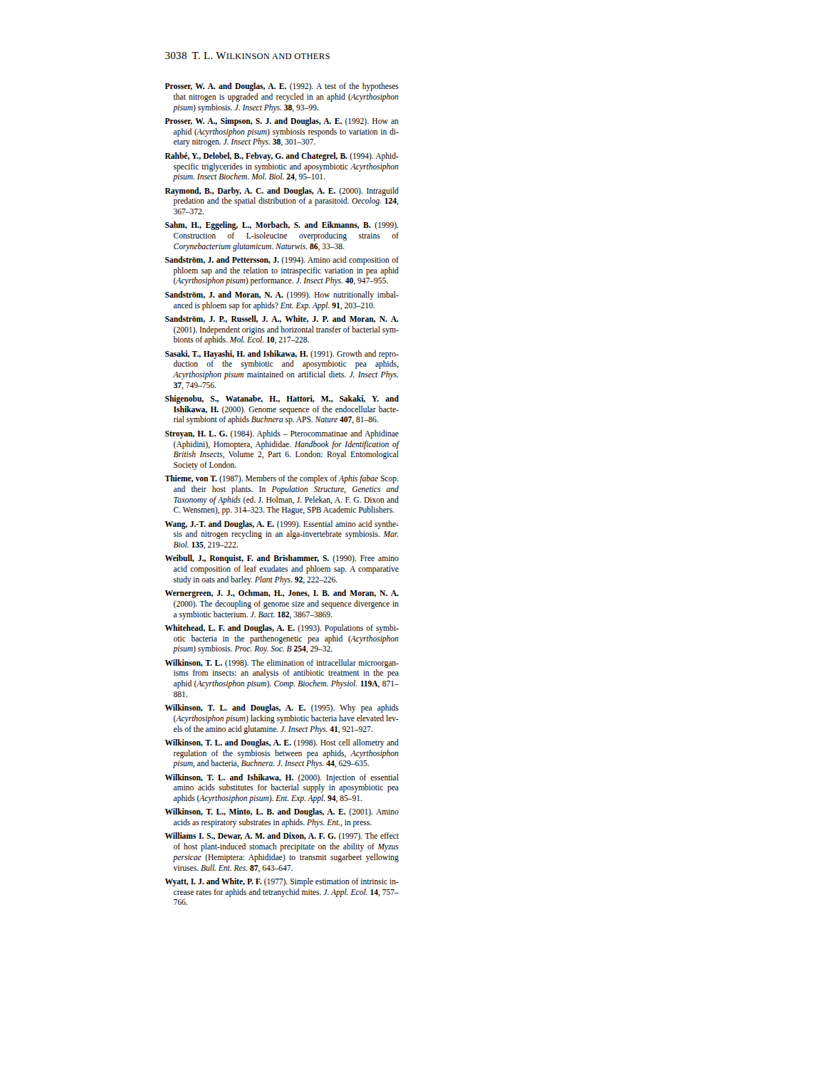3038 T. L. WILKINSON AND OTHERS
Prosser, W. A. and Douglas, A. E. (1992). A test of the hypotheses that nitrogen is upgraded and recycled in an aphid (Acyrthosiphon pisum) symbiosis. J. Insect Phys. 38, 93–99.
Prosser, W. A., Simpson, S. J. and Douglas, A. E. (1992). How an aphid (Acyrthosiphon pisum) symbiosis responds to variation in dietary nitrogen. J. Insect Phys. 38, 301–307.
Rahbé, Y., Delobel, B., Febvay, G. and Chategrel, B. (1994). Aphid-specific triglycerides in symbiotic and aposymbiotic Acyrthosiphon pisum. Insect Biochem. Mol. Biol. 24, 95–101.
Raymond, B., Darby, A. C. and Douglas, A. E. (2000). Intraguild predation and the spatial distribution of a parasitoid. Oecolog. 124, 367–372.
Sahm, H., Eggeling, L., Morbach, S. and Eikmanns, B. (1999). Construction of L-isoleucine overproducing strains of Corynebacterium glutamicum. Naturwis. 86, 33–38.
Sandström, J. and Pettersson, J. (1994). Amino acid composition of phloem sap and the relation to intraspecific variation in pea aphid (Acyrthosiphon pisum) performance. J. Insect Phys. 40, 947–955.
Sandström, J. and Moran, N. A. (1999). How nutritionally imbalanced is phloem sap for aphids? Ent. Exp. Appl. 91, 203–210.
Sandström, J. P., Russell, J. A., White, J. P. and Moran, N. A. (2001). Independent origins and horizontal transfer of bacterial symbionts of aphids. Mol. Ecol. 10, 217–228.
Sasaki, T., Hayashi, H. and Ishikawa, H. (1991). Growth and reproduction of the symbiotic and aposymbiotic pea aphids, Acyrthosiphon pisum maintained on artificial diets. J. Insect Phys. 37, 749–756.
Shigenobu, S., Watanabe, H., Hattori, M., Sakaki, Y. and Ishikawa, H. (2000). Genome sequence of the endocellular bacterial symbiont of aphids Buchnera sp. APS. Nature 407, 81–86.
Stroyan, H. L. G. (1984). Aphids – Pterocommatinae and Aphidinae (Aphidini), Homoptera, Aphididae. Handbook for Identification of British Insects, Volume 2, Part 6. London: Royal Entomological Society of London.
Thieme, von T. (1987). Members of the complex of Aphis fabae Scop. and their host plants. In Population Structure, Genetics and Taxonomy of Aphids (ed. J. Holman, J. Pelekan, A. F. G. Dixon and C. Wensmen), pp. 314–323. The Hague, SPB Academic Publishers.
Wang, J.-T. and Douglas, A. E. (1999). Essential amino acid synthesis and nitrogen recycling in an alga-invertebrate symbiosis. Mar. Biol. 135, 219–222.
Weibull, J., Ronquist, F. and Brishammer, S. (1990). Free amino acid composition of leaf exudates and phloem sap. A comparative study in oats and barley. Plant Phys. 92, 222–226.
Wernergreen, J. J., Ochman, H., Jones, I. B. and Moran, N. A. (2000). The decoupling of genome size and sequence divergence in a symbiotic bacterium. J. Bact. 182, 3867–3869.
Whitehead, L. F. and Douglas, A. E. (1993). Populations of symbiotic bacteria in the parthenogenetic pea aphid (Acyrthosiphon pisum) symbiosis. Proc. Roy. Soc. B 254, 29–32.
Wilkinson, T. L. (1998). The elimination of intracellular microorganisms from insects: an analysis of antibiotic treatment in the pea aphid (Acyrthosiphon pisum). Comp. Biochem. Physiol. 119A, 871–881.
Wilkinson, T. L. and Douglas, A. E. (1995). Why pea aphids (Acyrthosiphon pisum) lacking symbiotic bacteria have elevated levels of the amino acid glutamine. J. Insect Phys. 41, 921–927.
Wilkinson, T. L. and Douglas, A. E. (1998). Host cell allometry and regulation of the symbiosis between pea aphids, Acyrthosiphon pisum, and bacteria, Buchnera. J. Insect Phys. 44, 629–635.
Wilkinson, T. L. and Ishikawa, H. (2000). Injection of essential amino acids substitutes for bacterial supply in aposymbiotic pea aphids (Acyrthosiphon pisum). Ent. Exp. Appl. 94, 85–91.
Wilkinson, T. L., Minto, L. B. and Douglas, A. E. (2001). Amino acids as respiratory substrates in aphids. Phys. Ent., in press.
Williams I. S., Dewar, A. M. and Dixon, A. F. G. (1997). The effect of host plant-induced stomach precipitate on the ability of Myzus persicae (Hemiptera: Aphididae) to transmit sugarbeet yellowing viruses. Bull. Ent. Res. 87, 643–647.
Wyatt, I. J. and White, P. F. (1977). Simple estimation of intrinsic increase rates for aphids and tetranychid mites. J. Appl. Ecol. 14, 757–766.